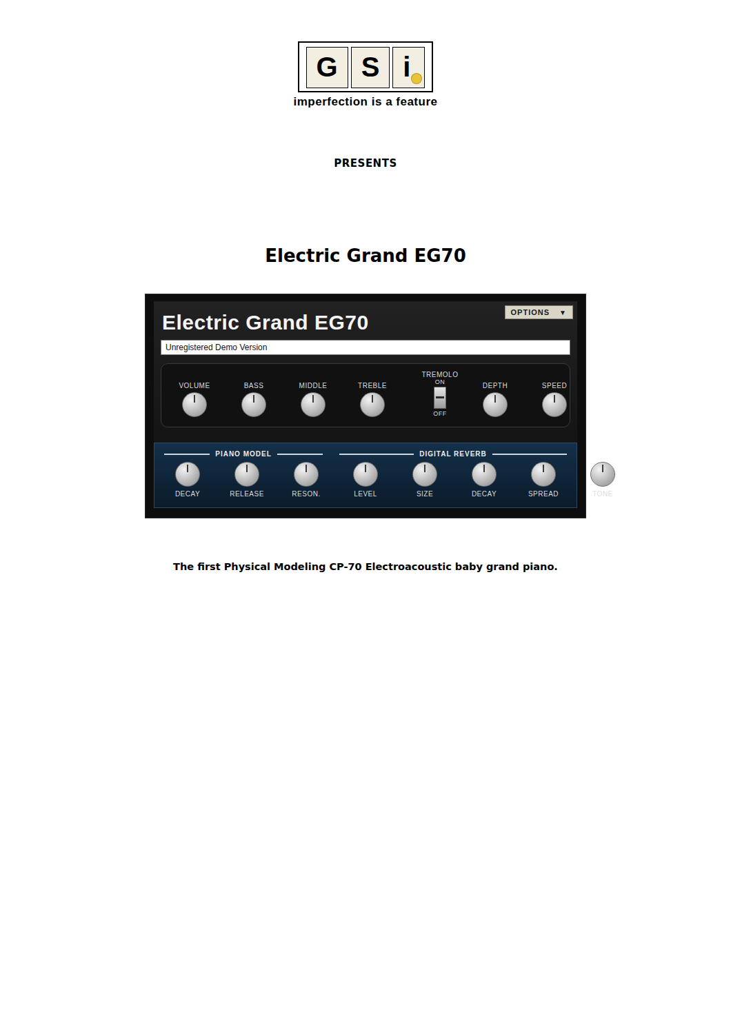GSi
imperfection is a feature
PRESENTS
Electric Grand EG70
OPTIONS ▼
Electric Grand EG70
Unregistered Demo Version
VOLUME
BASS
MIDDLE
TREBLE
TREMOLO
ON
OFF
DEPTH
SPEED
PIANO MODEL
DIGITAL REVERB
DECAY
RELEASE
RESON.
LEVEL
SIZE
DECAY
SPREAD
TONE
The first Physical Modeling CP-70 Electroacoustic baby grand piano.